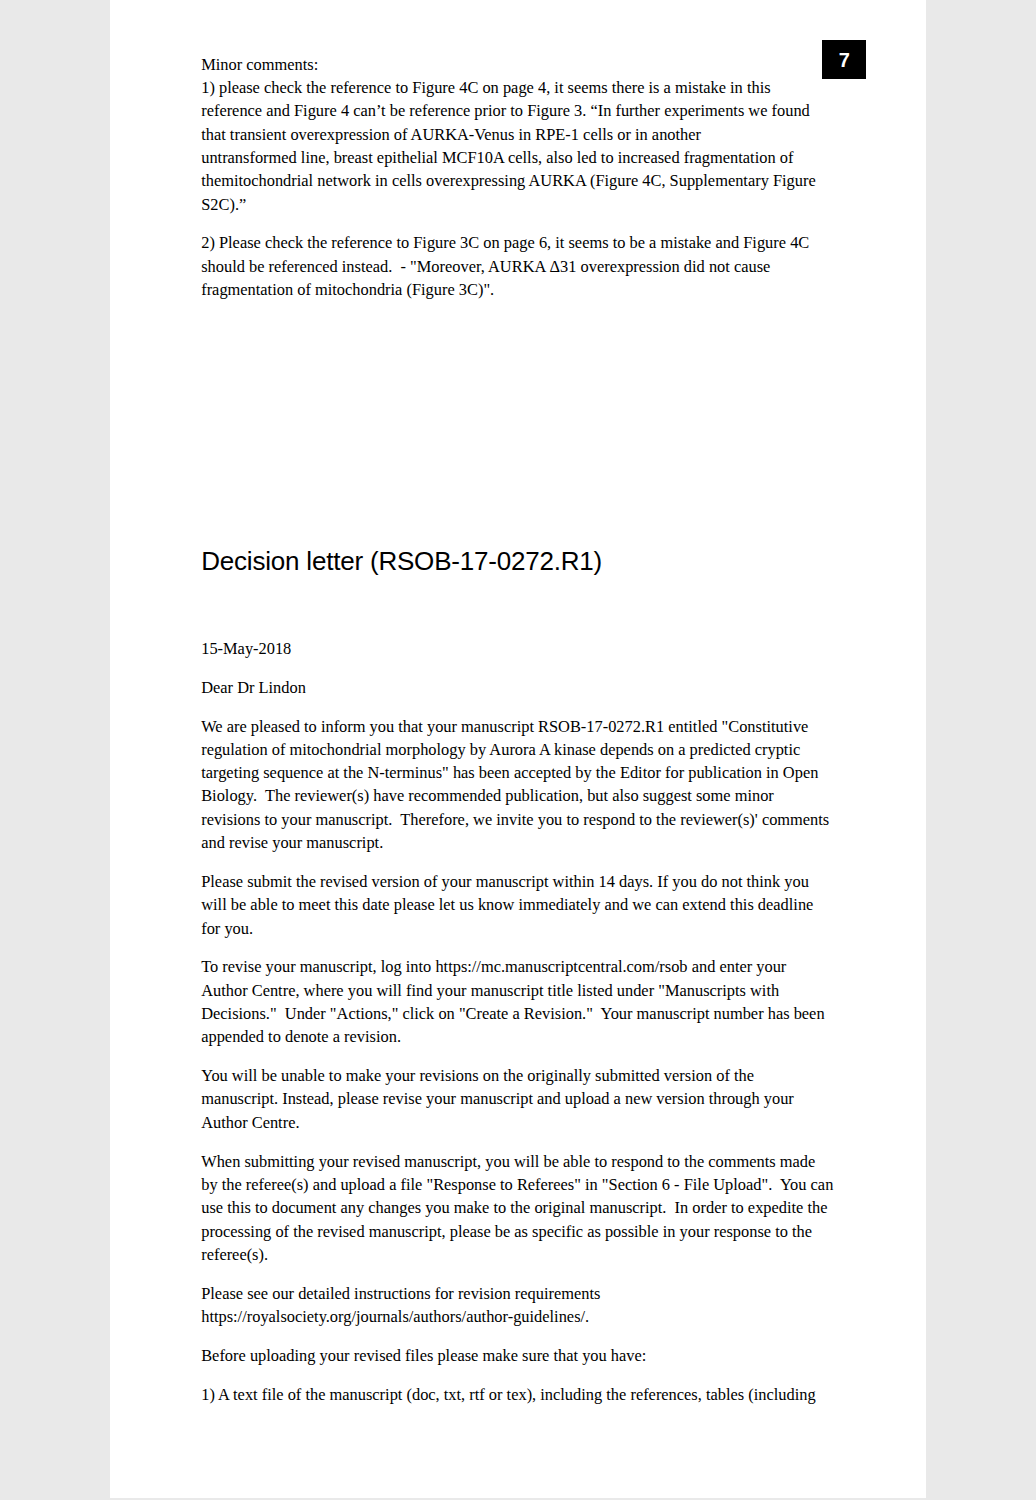7
Minor comments:
1) please check the reference to Figure 4C on page 4, it seems there is a mistake in this reference and Figure 4 can’t be reference prior to Figure 3. “In further experiments we found that transient overexpression of AURKA-Venus in RPE-1 cells or in another
untransformed line, breast epithelial MCF10A cells, also led to increased fragmentation of themitochondrial network in cells overexpressing AURKA (Figure 4C, Supplementary Figure S2C).”
2) Please check the reference to Figure 3C on page 6, it seems to be a mistake and Figure 4C should be referenced instead. - "Moreover, AURKA Δ31 overexpression did not cause fragmentation of mitochondria (Figure 3C)".
Decision letter (RSOB-17-0272.R1)
15-May-2018
Dear Dr Lindon
We are pleased to inform you that your manuscript RSOB-17-0272.R1 entitled "Constitutive regulation of mitochondrial morphology by Aurora A kinase depends on a predicted cryptic targeting sequence at the N-terminus" has been accepted by the Editor for publication in Open Biology. The reviewer(s) have recommended publication, but also suggest some minor revisions to your manuscript. Therefore, we invite you to respond to the reviewer(s)' comments and revise your manuscript.
Please submit the revised version of your manuscript within 14 days. If you do not think you will be able to meet this date please let us know immediately and we can extend this deadline for you.
To revise your manuscript, log into https://mc.manuscriptcentral.com/rsob and enter your Author Centre, where you will find your manuscript title listed under "Manuscripts with Decisions." Under "Actions," click on "Create a Revision." Your manuscript number has been appended to denote a revision.
You will be unable to make your revisions on the originally submitted version of the manuscript. Instead, please revise your manuscript and upload a new version through your Author Centre.
When submitting your revised manuscript, you will be able to respond to the comments made by the referee(s) and upload a file "Response to Referees" in "Section 6 - File Upload". You can use this to document any changes you make to the original manuscript. In order to expedite the processing of the revised manuscript, please be as specific as possible in your response to the referee(s).
Please see our detailed instructions for revision requirements https://royalsociety.org/journals/authors/author-guidelines/.
Before uploading your revised files please make sure that you have:
1) A text file of the manuscript (doc, txt, rtf or tex), including the references, tables (including